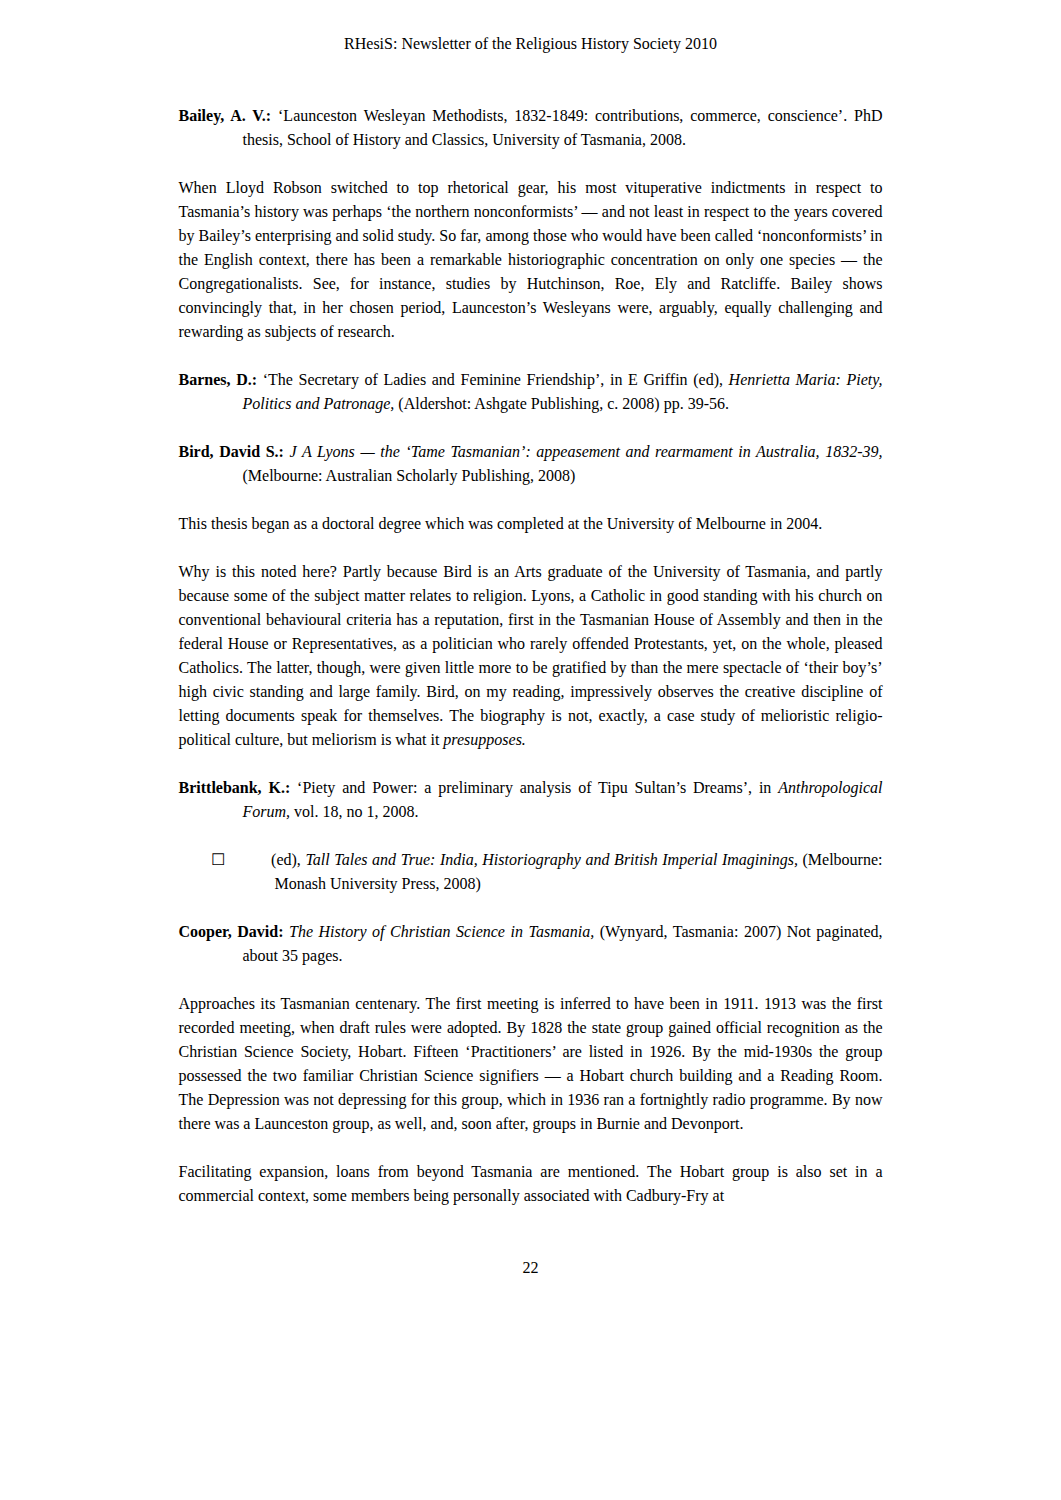RHesiS: Newsletter of the Religious History Society 2010
Bailey, A. V.: ‘Launceston Wesleyan Methodists, 1832-1849: contributions, commerce, conscience’. PhD thesis, School of History and Classics, University of Tasmania, 2008.
When Lloyd Robson switched to top rhetorical gear, his most vituperative indictments in respect to Tasmania’s history was perhaps ‘the northern nonconformists’ — and not least in respect to the years covered by Bailey’s enterprising and solid study. So far, among those who would have been called ‘nonconformists’ in the English context, there has been a remarkable historiographic concentration on only one species — the Congregationalists. See, for instance, studies by Hutchinson, Roe, Ely and Ratcliffe. Bailey shows convincingly that, in her chosen period, Launceston’s Wesleyans were, arguably, equally challenging and rewarding as subjects of research.
Barnes, D.: ‘The Secretary of Ladies and Feminine Friendship’, in E Griffin (ed), Henrietta Maria: Piety, Politics and Patronage, (Aldershot: Ashgate Publishing, c. 2008) pp. 39-56.
Bird, David S.: J A Lyons — the ‘Tame Tasmanian’: appeasement and rearmament in Australia, 1832-39, (Melbourne: Australian Scholarly Publishing, 2008)
This thesis began as a doctoral degree which was completed at the University of Melbourne in 2004.
Why is this noted here? Partly because Bird is an Arts graduate of the University of Tasmania, and partly because some of the subject matter relates to religion. Lyons, a Catholic in good standing with his church on conventional behavioural criteria has a reputation, first in the Tasmanian House of Assembly and then in the federal House or Representatives, as a politician who rarely offended Protestants, yet, on the whole, pleased Catholics. The latter, though, were given little more to be gratified by than the mere spectacle of ‘their boy’s’ high civic standing and large family. Bird, on my reading, impressively observes the creative discipline of letting documents speak for themselves. The biography is not, exactly, a case study of melioristic religio-political culture, but meliorism is what it presupposes.
Brittlebank, K.: ‘Piety and Power: a preliminary analysis of Tipu Sultan’s Dreams’, in Anthropological Forum, vol. 18, no 1, 2008.
☐ (ed), Tall Tales and True: India, Historiography and British Imperial Imaginings, (Melbourne: Monash University Press, 2008)
Cooper, David: The History of Christian Science in Tasmania, (Wynyard, Tasmania: 2007) Not paginated, about 35 pages.
Approaches its Tasmanian centenary. The first meeting is inferred to have been in 1911. 1913 was the first recorded meeting, when draft rules were adopted. By 1828 the state group gained official recognition as the Christian Science Society, Hobart. Fifteen ‘Practitioners’ are listed in 1926. By the mid-1930s the group possessed the two familiar Christian Science signifiers — a Hobart church building and a Reading Room. The Depression was not depressing for this group, which in 1936 ran a fortnightly radio programme. By now there was a Launceston group, as well, and, soon after, groups in Burnie and Devonport.
Facilitating expansion, loans from beyond Tasmania are mentioned. The Hobart group is also set in a commercial context, some members being personally associated with Cadbury-Fry at
22